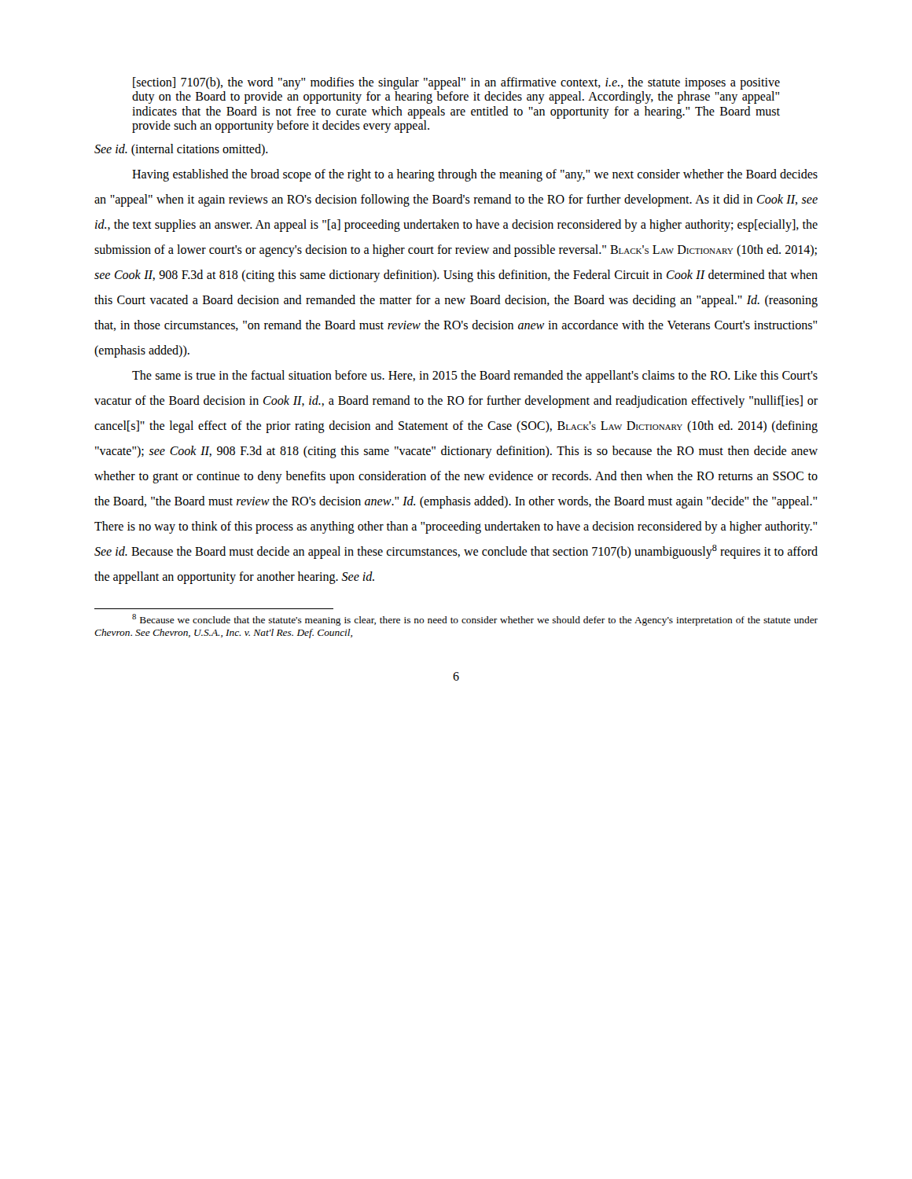[section] 7107(b), the word "any" modifies the singular "appeal" in an affirmative context, i.e., the statute imposes a positive duty on the Board to provide an opportunity for a hearing before it decides any appeal. Accordingly, the phrase "any appeal" indicates that the Board is not free to curate which appeals are entitled to "an opportunity for a hearing." The Board must provide such an opportunity before it decides every appeal.
See id. (internal citations omitted).
Having established the broad scope of the right to a hearing through the meaning of "any," we next consider whether the Board decides an "appeal" when it again reviews an RO's decision following the Board's remand to the RO for further development. As it did in Cook II, see id., the text supplies an answer. An appeal is "[a] proceeding undertaken to have a decision reconsidered by a higher authority; esp[ecially], the submission of a lower court's or agency's decision to a higher court for review and possible reversal." Black's Law Dictionary (10th ed. 2014); see Cook II, 908 F.3d at 818 (citing this same dictionary definition). Using this definition, the Federal Circuit in Cook II determined that when this Court vacated a Board decision and remanded the matter for a new Board decision, the Board was deciding an "appeal." Id. (reasoning that, in those circumstances, "on remand the Board must review the RO's decision anew in accordance with the Veterans Court's instructions" (emphasis added)).
The same is true in the factual situation before us. Here, in 2015 the Board remanded the appellant's claims to the RO. Like this Court's vacatur of the Board decision in Cook II, id., a Board remand to the RO for further development and readjudication effectively "nullif[ies] or cancel[s]" the legal effect of the prior rating decision and Statement of the Case (SOC), Black's Law Dictionary (10th ed. 2014) (defining "vacate"); see Cook II, 908 F.3d at 818 (citing this same "vacate" dictionary definition). This is so because the RO must then decide anew whether to grant or continue to deny benefits upon consideration of the new evidence or records. And then when the RO returns an SSOC to the Board, "the Board must review the RO's decision anew." Id. (emphasis added). In other words, the Board must again "decide" the "appeal." There is no way to think of this process as anything other than a "proceeding undertaken to have a decision reconsidered by a higher authority." See id. Because the Board must decide an appeal in these circumstances, we conclude that section 7107(b) unambiguously8 requires it to afford the appellant an opportunity for another hearing. See id.
8 Because we conclude that the statute's meaning is clear, there is no need to consider whether we should defer to the Agency's interpretation of the statute under Chevron. See Chevron, U.S.A., Inc. v. Nat'l Res. Def. Council,
6